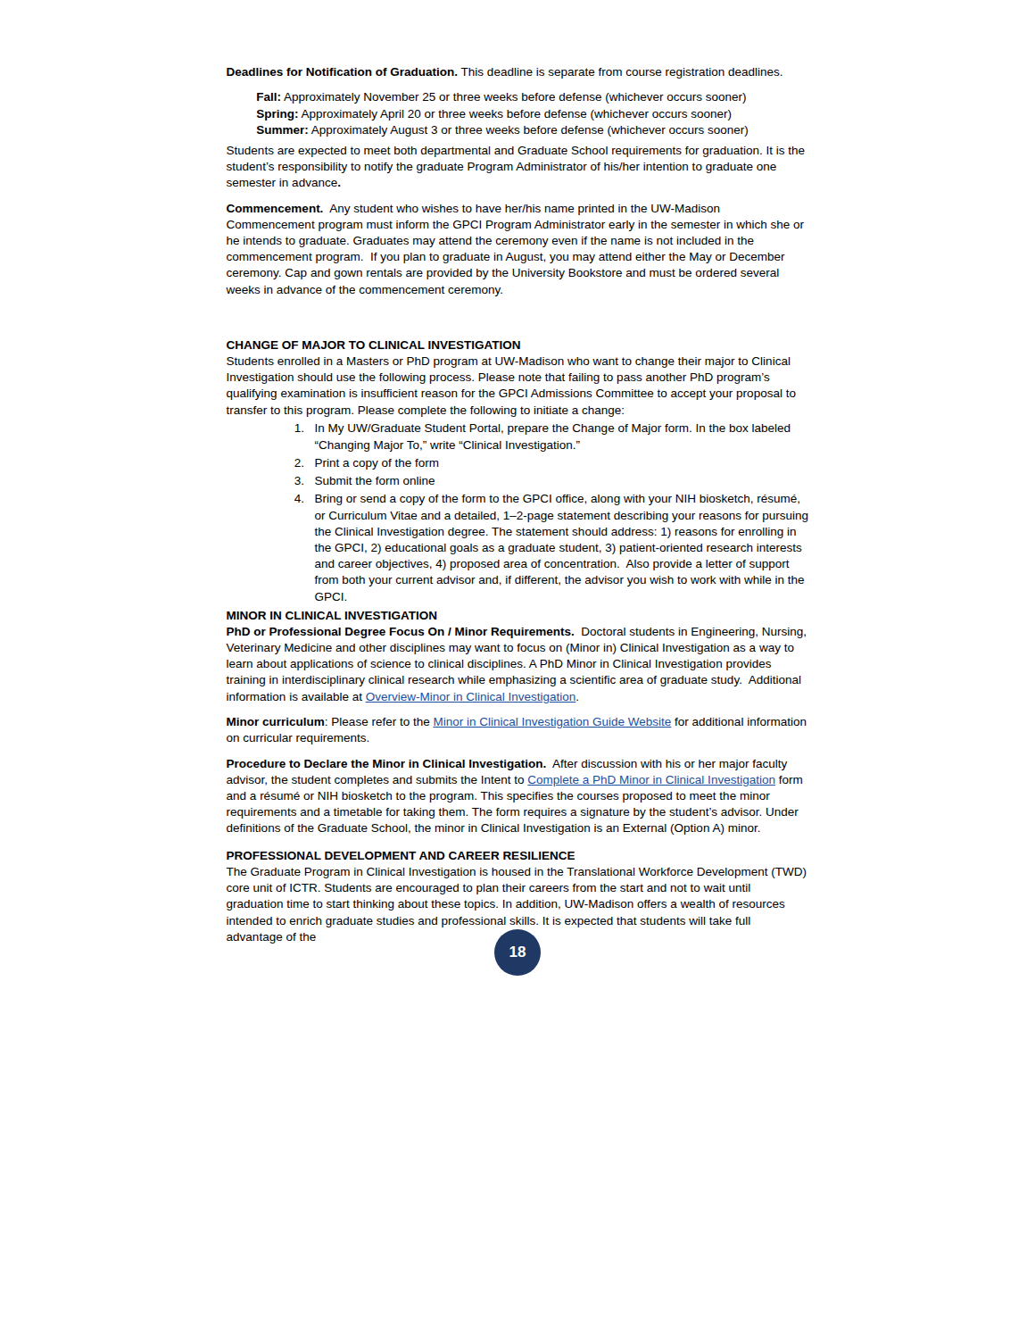Deadlines for Notification of Graduation. This deadline is separate from course registration deadlines.
Fall: Approximately November 25 or three weeks before defense (whichever occurs sooner)
Spring: Approximately April 20 or three weeks before defense (whichever occurs sooner)
Summer: Approximately August 3 or three weeks before defense (whichever occurs sooner)
Students are expected to meet both departmental and Graduate School requirements for graduation. It is the student’s responsibility to notify the graduate Program Administrator of his/her intention to graduate one semester in advance.
Commencement. Any student who wishes to have her/his name printed in the UW-Madison Commencement program must inform the GPCI Program Administrator early in the semester in which she or he intends to graduate. Graduates may attend the ceremony even if the name is not included in the commencement program. If you plan to graduate in August, you may attend either the May or December ceremony. Cap and gown rentals are provided by the University Bookstore and must be ordered several weeks in advance of the commencement ceremony.
CHANGE OF MAJOR TO CLINICAL INVESTIGATION
Students enrolled in a Masters or PhD program at UW-Madison who want to change their major to Clinical Investigation should use the following process. Please note that failing to pass another PhD program’s qualifying examination is insufficient reason for the GPCI Admissions Committee to accept your proposal to transfer to this program. Please complete the following to initiate a change:
In My UW/Graduate Student Portal, prepare the Change of Major form. In the box labeled “Changing Major To,” write “Clinical Investigation.”
Print a copy of the form
Submit the form online
Bring or send a copy of the form to the GPCI office, along with your NIH biosketch, résumé, or Curriculum Vitae and a detailed, 1–2-page statement describing your reasons for pursuing the Clinical Investigation degree. The statement should address: 1) reasons for enrolling in the GPCI, 2) educational goals as a graduate student, 3) patient-oriented research interests and career objectives, 4) proposed area of concentration. Also provide a letter of support from both your current advisor and, if different, the advisor you wish to work with while in the GPCI.
MINOR IN CLINICAL INVESTIGATION
PhD or Professional Degree Focus On / Minor Requirements. Doctoral students in Engineering, Nursing, Veterinary Medicine and other disciplines may want to focus on (Minor in) Clinical Investigation as a way to learn about applications of science to clinical disciplines. A PhD Minor in Clinical Investigation provides training in interdisciplinary clinical research while emphasizing a scientific area of graduate study. Additional information is available at Overview-Minor in Clinical Investigation.
Minor curriculum: Please refer to the Minor in Clinical Investigation Guide Website for additional information on curricular requirements.
Procedure to Declare the Minor in Clinical Investigation. After discussion with his or her major faculty advisor, the student completes and submits the Intent to Complete a PhD Minor in Clinical Investigation form and a résumé or NIH biosketch to the program. This specifies the courses proposed to meet the minor requirements and a timetable for taking them. The form requires a signature by the student’s advisor. Under definitions of the Graduate School, the minor in Clinical Investigation is an External (Option A) minor.
PROFESSIONAL DEVELOPMENT AND CAREER RESILIENCE
The Graduate Program in Clinical Investigation is housed in the Translational Workforce Development (TWD) core unit of ICTR. Students are encouraged to plan their careers from the start and not to wait until graduation time to start thinking about these topics. In addition, UW-Madison offers a wealth of resources intended to enrich graduate studies and professional skills. It is expected that students will take full advantage of the
18